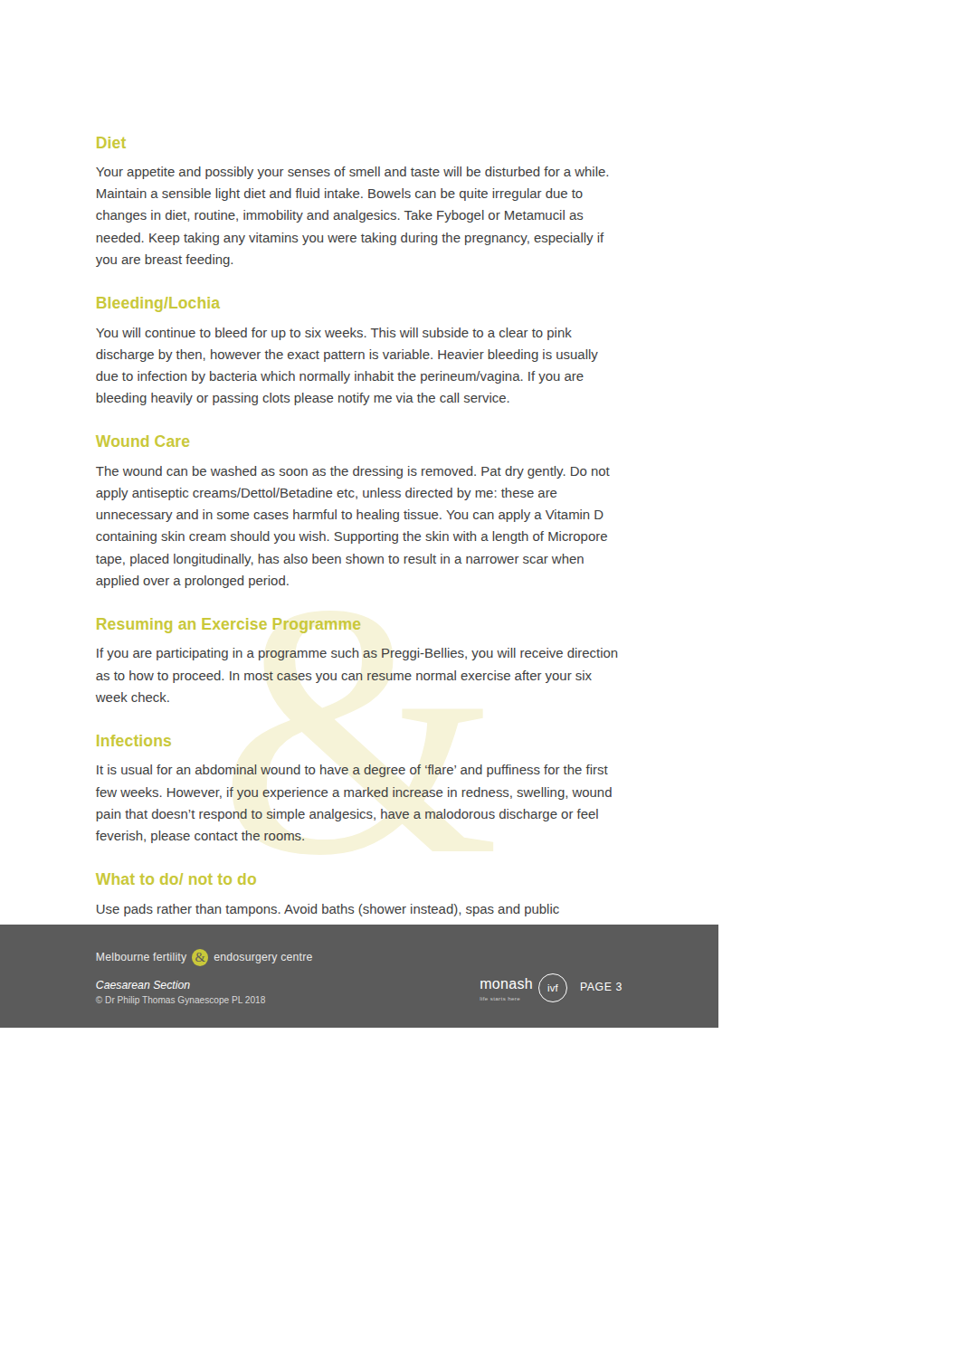&
Diet
Your appetite and possibly your senses of smell and taste will be disturbed for a while. Maintain a sensible light diet and fluid intake. Bowels can be quite irregular due to changes in diet, routine, immobility and analgesics. Take Fybogel or Metamucil as needed. Keep taking any vitamins you were taking during the pregnancy, especially if you are breast feeding.
Bleeding/Lochia
You will continue to bleed for up to six weeks. This will subside to a clear to pink discharge by then, however the exact pattern is variable. Heavier bleeding is usually due to infection by bacteria which normally inhabit the perineum/vagina. If you are bleeding heavily or passing clots please notify me via the call service.
Wound Care
The wound can be washed as soon as the dressing is removed. Pat dry gently. Do not apply antiseptic creams/Dettol/Betadine etc, unless directed by me: these are unnecessary and in some cases harmful to healing tissue. You can apply a Vitamin D containing skin cream should you wish. Supporting the skin with a length of Micropore tape, placed longitudinally, has also been shown to result in a narrower scar when applied over a prolonged period.
Resuming an Exercise Programme
If you are participating in a programme such as Preggi-Bellies, you will receive direction as to how to proceed. In most cases you can resume normal exercise after your six week check.
Infections
It is usual for an abdominal wound to have a degree of ‘flare’ and puffiness for the first few weeks. However, if you experience a marked increase in redness, swelling, wound pain that doesn’t respond to simple analgesics, have a malodorous discharge or feel feverish, please contact the rooms.
What to do/ not to do
Use pads rather than tampons. Avoid baths (shower instead), spas and public swimming pools. You should avoid heavy lifting (anything greater than LIGHT household tasks and caring for the baby) for six weeks. Walking is a good way to gradually restore your general fitness. Increase slowly. No gym work involving lifting and definitely no sit-ups.
Melbourne fertility & endosurgery centre
Caesarean Section
© Dr Philip Thomas Gynaescope PL 2018
monashlife starts here ivf
PAGE 3